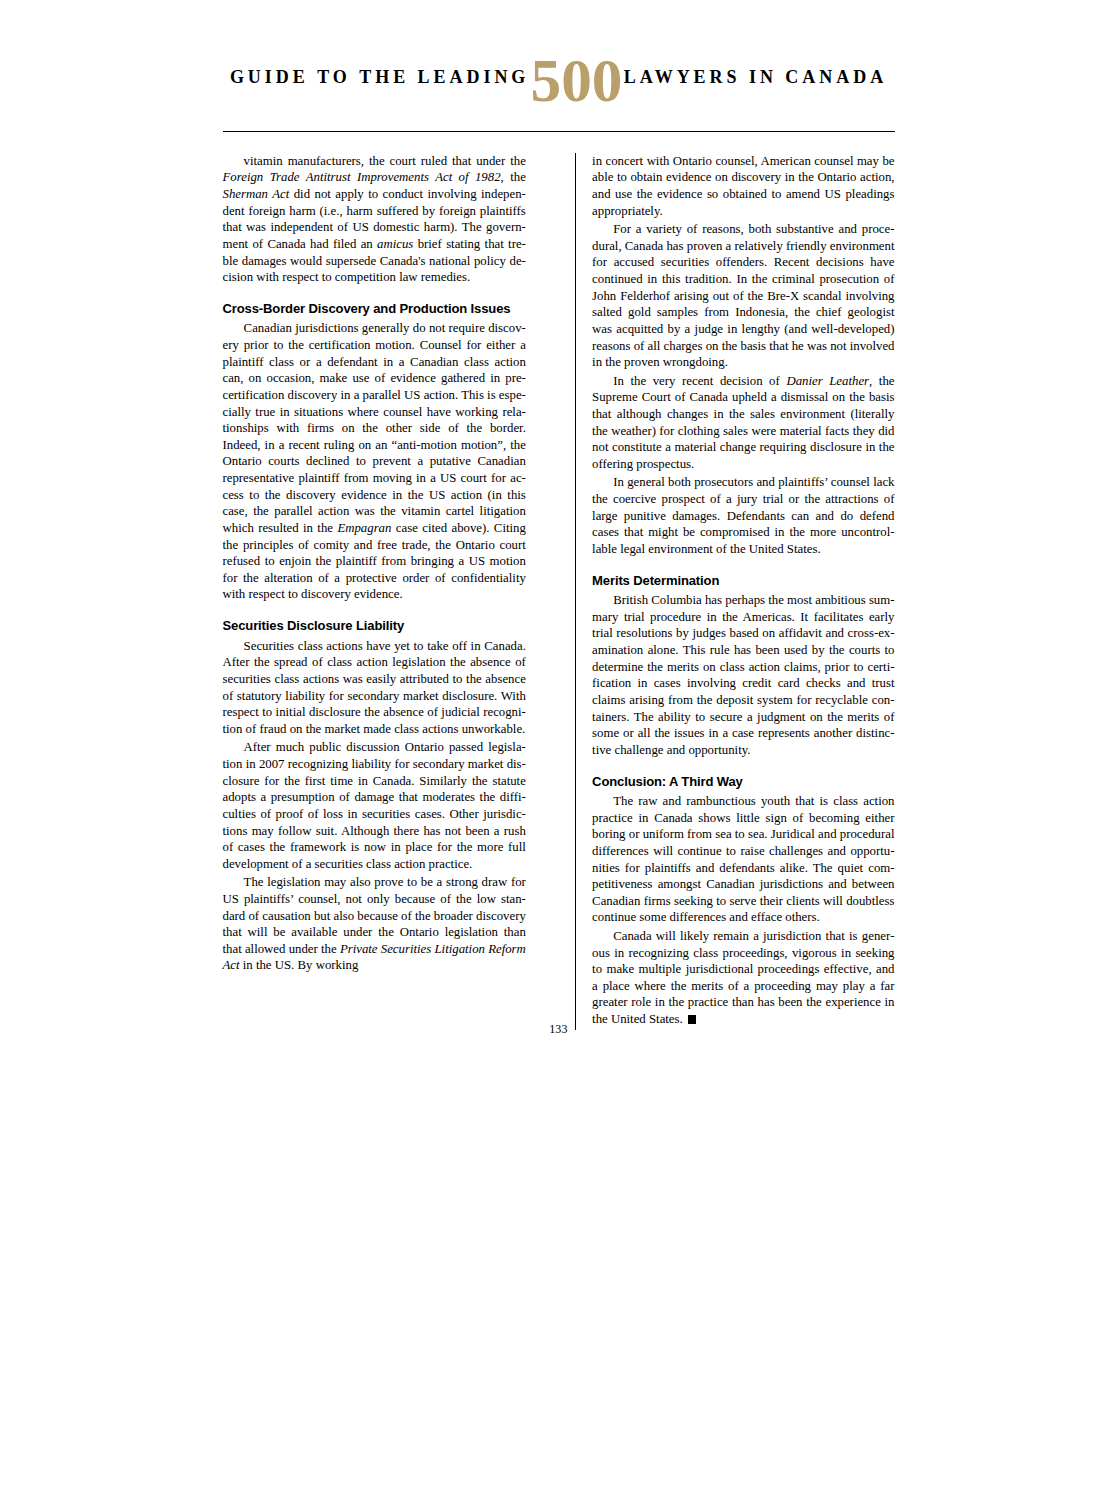GUIDE TO THE LEADING 500 LAWYERS IN CANADA
vitamin manufacturers, the court ruled that under the Foreign Trade Antitrust Improvements Act of 1982, the Sherman Act did not apply to conduct involving independent foreign harm (i.e., harm suffered by foreign plaintiffs that was independent of US domestic harm). The government of Canada had filed an amicus brief stating that treble damages would supersede Canada's national policy decision with respect to competition law remedies.
Cross-Border Discovery and Production Issues
Canadian jurisdictions generally do not require discovery prior to the certification motion. Counsel for either a plaintiff class or a defendant in a Canadian class action can, on occasion, make use of evidence gathered in pre-certification discovery in a parallel US action. This is especially true in situations where counsel have working relationships with firms on the other side of the border. Indeed, in a recent ruling on an “anti-motion motion”, the Ontario courts declined to prevent a putative Canadian representative plaintiff from moving in a US court for access to the discovery evidence in the US action (in this case, the parallel action was the vitamin cartel litigation which resulted in the Empagran case cited above). Citing the principles of comity and free trade, the Ontario court refused to enjoin the plaintiff from bringing a US motion for the alteration of a protective order of confidentiality with respect to discovery evidence.
Securities Disclosure Liability
Securities class actions have yet to take off in Canada. After the spread of class action legislation the absence of securities class actions was easily attributed to the absence of statutory liability for secondary market disclosure. With respect to initial disclosure the absence of judicial recognition of fraud on the market made class actions unworkable.
After much public discussion Ontario passed legislation in 2007 recognizing liability for secondary market disclosure for the first time in Canada. Similarly the statute adopts a presumption of damage that moderates the difficulties of proof of loss in securities cases. Other jurisdictions may follow suit. Although there has not been a rush of cases the framework is now in place for the more full development of a securities class action practice.
The legislation may also prove to be a strong draw for US plaintiffs’ counsel, not only because of the low standard of causation but also because of the broader discovery that will be available under the Ontario legislation than that allowed under the Private Securities Litigation Reform Act in the US. By working
in concert with Ontario counsel, American counsel may be able to obtain evidence on discovery in the Ontario action, and use the evidence so obtained to amend US pleadings appropriately.
For a variety of reasons, both substantive and procedural, Canada has proven a relatively friendly environment for accused securities offenders. Recent decisions have continued in this tradition. In the criminal prosecution of John Felderhof arising out of the Bre-X scandal involving salted gold samples from Indonesia, the chief geologist was acquitted by a judge in lengthy (and well-developed) reasons of all charges on the basis that he was not involved in the proven wrongdoing.
In the very recent decision of Danier Leather, the Supreme Court of Canada upheld a dismissal on the basis that although changes in the sales environment (literally the weather) for clothing sales were material facts they did not constitute a material change requiring disclosure in the offering prospectus.
In general both prosecutors and plaintiffs’ counsel lack the coercive prospect of a jury trial or the attractions of large punitive damages. Defendants can and do defend cases that might be compromised in the more uncontrollable legal environment of the United States.
Merits Determination
British Columbia has perhaps the most ambitious summary trial procedure in the Americas. It facilitates early trial resolutions by judges based on affidavit and cross-examination alone. This rule has been used by the courts to determine the merits on class action claims, prior to certification in cases involving credit card checks and trust claims arising from the deposit system for recyclable containers. The ability to secure a judgment on the merits of some or all the issues in a case represents another distinctive challenge and opportunity.
Conclusion: A Third Way
The raw and rambunctious youth that is class action practice in Canada shows little sign of becoming either boring or uniform from sea to sea. Juridical and procedural differences will continue to raise challenges and opportunities for plaintiffs and defendants alike. The quiet competitiveness amongst Canadian jurisdictions and between Canadian firms seeking to serve their clients will doubtless continue some differences and efface others.
Canada will likely remain a jurisdiction that is generous in recognizing class proceedings, vigorous in seeking to make multiple jurisdictional proceedings effective, and a place where the merits of a proceeding may play a far greater role in the practice than has been the experience in the United States.
133